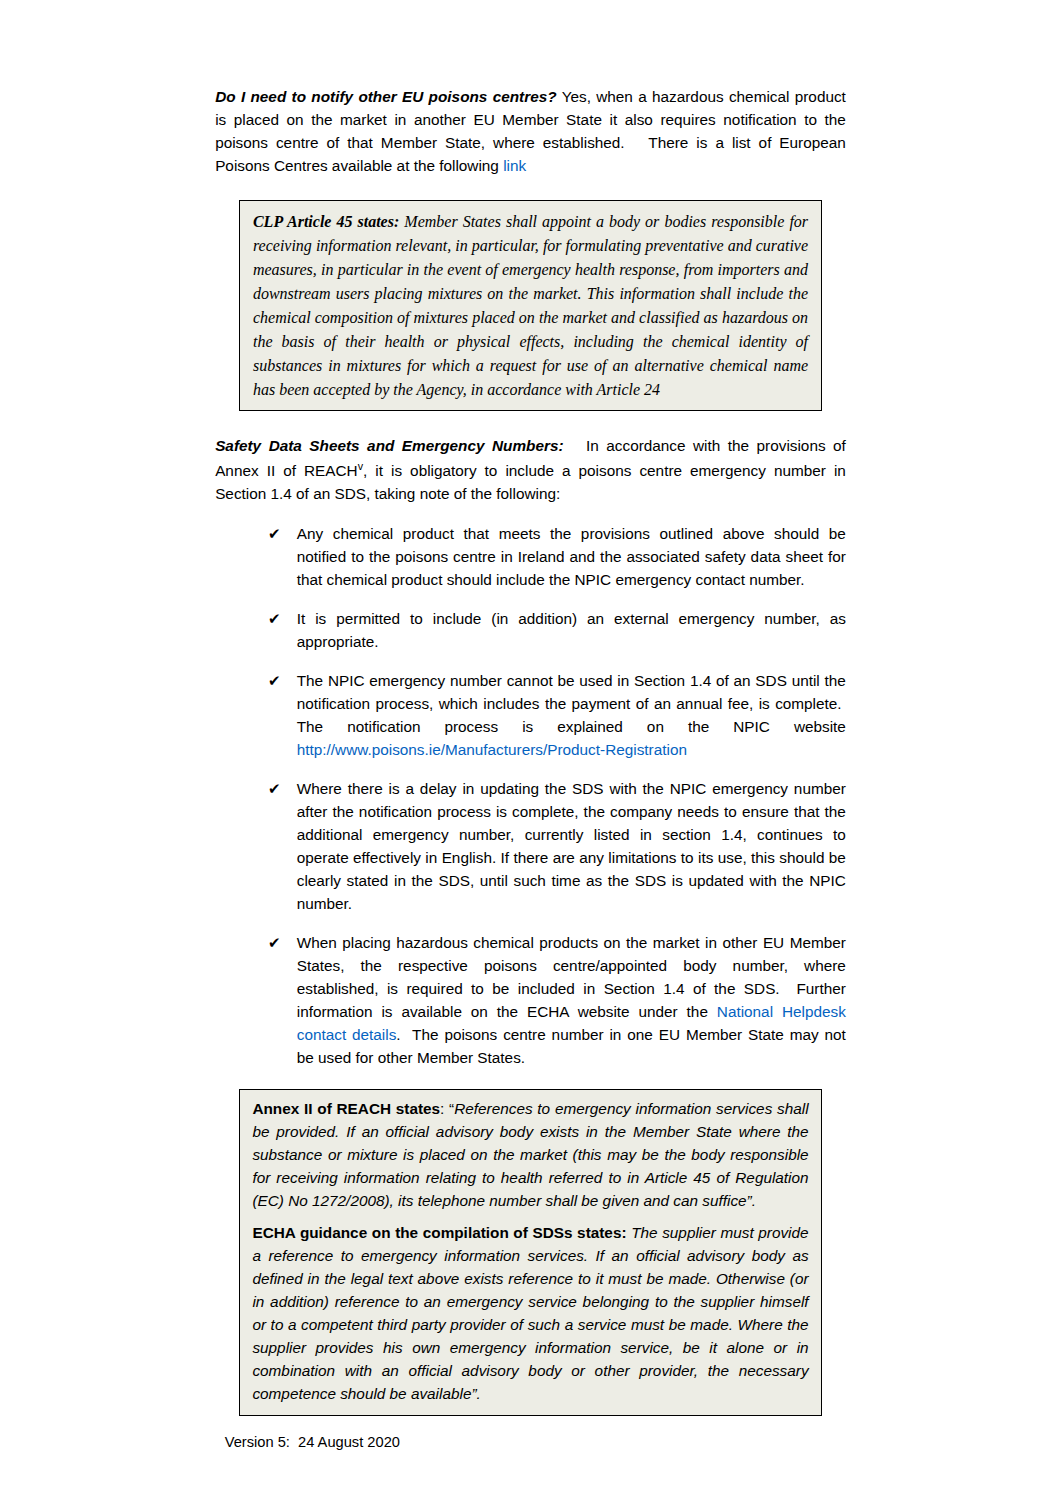Do I need to notify other EU poisons centres? Yes, when a hazardous chemical product is placed on the market in another EU Member State it also requires notification to the poisons centre of that Member State, where established. There is a list of European Poisons Centres available at the following link
CLP Article 45 states: Member States shall appoint a body or bodies responsible for receiving information relevant, in particular, for formulating preventative and curative measures, in particular in the event of emergency health response, from importers and downstream users placing mixtures on the market. This information shall include the chemical composition of mixtures placed on the market and classified as hazardous on the basis of their health or physical effects, including the chemical identity of substances in mixtures for which a request for use of an alternative chemical name has been accepted by the Agency, in accordance with Article 24
Safety Data Sheets and Emergency Numbers: In accordance with the provisions of Annex II of REACHv, it is obligatory to include a poisons centre emergency number in Section 1.4 of an SDS, taking note of the following:
Any chemical product that meets the provisions outlined above should be notified to the poisons centre in Ireland and the associated safety data sheet for that chemical product should include the NPIC emergency contact number.
It is permitted to include (in addition) an external emergency number, as appropriate.
The NPIC emergency number cannot be used in Section 1.4 of an SDS until the notification process, which includes the payment of an annual fee, is complete. The notification process is explained on the NPIC website http://www.poisons.ie/Manufacturers/Product-Registration
Where there is a delay in updating the SDS with the NPIC emergency number after the notification process is complete, the company needs to ensure that the additional emergency number, currently listed in section 1.4, continues to operate effectively in English. If there are any limitations to its use, this should be clearly stated in the SDS, until such time as the SDS is updated with the NPIC number.
When placing hazardous chemical products on the market in other EU Member States, the respective poisons centre/appointed body number, where established, is required to be included in Section 1.4 of the SDS. Further information is available on the ECHA website under the National Helpdesk contact details. The poisons centre number in one EU Member State may not be used for other Member States.
Annex II of REACH states: “References to emergency information services shall be provided. If an official advisory body exists in the Member State where the substance or mixture is placed on the market (this may be the body responsible for receiving information relating to health referred to in Article 45 of Regulation (EC) No 1272/2008), its telephone number shall be given and can suffice”.
ECHA guidance on the compilation of SDSs states: The supplier must provide a reference to emergency information services. If an official advisory body as defined in the legal text above exists reference to it must be made. Otherwise (or in addition) reference to an emergency service belonging to the supplier himself or to a competent third party provider of such a service must be made. Where the supplier provides his own emergency information service, be it alone or in combination with an official advisory body or other provider, the necessary competence should be available”.
Version 5: 24 August 2020